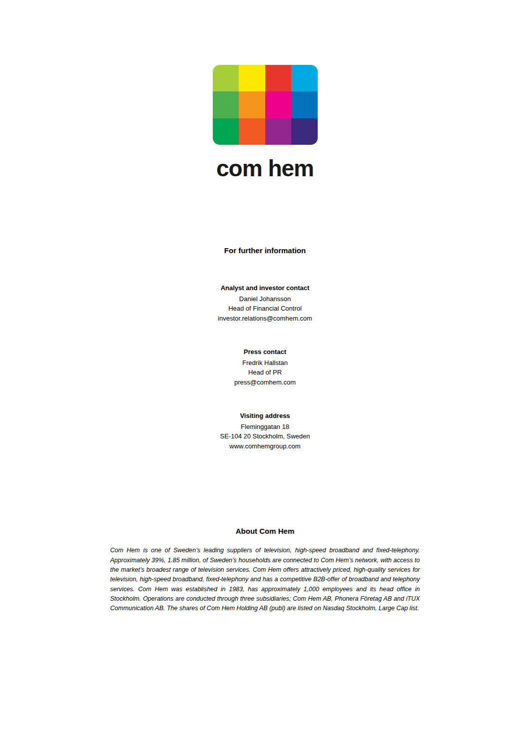com hem
For further information
Analyst and investor contact
Daniel Johansson
Head of Financial Control
investor.relations@comhem.com
Press contact
Fredrik Hallstan
Head of PR
press@comhem.com
Visiting address
Fleminggatan 18
SE-104 20 Stockholm, Sweden
www.comhemgroup.com
About Com Hem
Com Hem is one of Sweden’s leading suppliers of television, high-speed broadband and fixed-telephony. Approximately 39%, 1.85 million, of Sweden’s households are connected to Com Hem’s network, with access to the market’s broadest range of television services. Com Hem offers attractively priced, high-quality services for television, high-speed broadband, fixed-telephony and has a competitive B2B-offer of broadband and telephony services. Com Hem was established in 1983, has approximately 1,000 employees and its head office in Stockholm. Operations are conducted through three subsidiaries; Com Hem AB, Phonera Företag AB and iTUX Communication AB. The shares of Com Hem Holding AB (publ) are listed on Nasdaq Stockholm, Large Cap list.